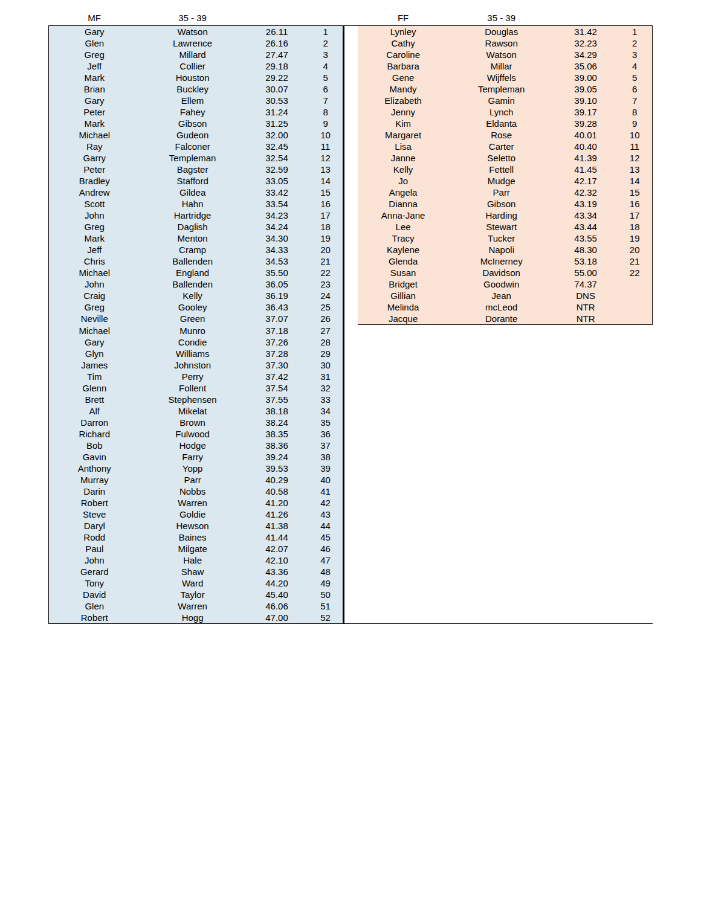| MF | 35 - 39 | | | | FF | 35 - 39 | | |
| Gary | Watson | 26.11 | 1 | | Lynley | Douglas | 31.42 | 1 |
| Glen | Lawrence | 26.16 | 2 | | Cathy | Rawson | 32.23 | 2 |
| Greg | Millard | 27.47 | 3 | | Caroline | Watson | 34.29 | 3 |
| Jeff | Collier | 29.18 | 4 | | Barbara | Millar | 35.06 | 4 |
| Mark | Houston | 29.22 | 5 | | Gene | Wijffels | 39.00 | 5 |
| Brian | Buckley | 30.07 | 6 | | Mandy | Templeman | 39.05 | 6 |
| Gary | Ellem | 30.53 | 7 | | Elizabeth | Gamin | 39.10 | 7 |
| Peter | Fahey | 31.24 | 8 | | Jenny | Lynch | 39.17 | 8 |
| Mark | Gibson | 31.25 | 9 | | Kim | Eldanta | 39.28 | 9 |
| Michael | Gudeon | 32.00 | 10 | | Margaret | Rose | 40.01 | 10 |
| Ray | Falconer | 32.45 | 11 | | Lisa | Carter | 40.40 | 11 |
| Garry | Templeman | 32.54 | 12 | | Janne | Seletto | 41.39 | 12 |
| Peter | Bagster | 32.59 | 13 | | Kelly | Fettell | 41.45 | 13 |
| Bradley | Stafford | 33.05 | 14 | | Jo | Mudge | 42.17 | 14 |
| Andrew | Gildea | 33.42 | 15 | | Angela | Parr | 42.32 | 15 |
| Scott | Hahn | 33.54 | 16 | | Dianna | Gibson | 43.19 | 16 |
| John | Hartridge | 34.23 | 17 | | Anna-Jane | Harding | 43.34 | 17 |
| Greg | Daglish | 34.24 | 18 | | Lee | Stewart | 43.44 | 18 |
| Mark | Menton | 34.30 | 19 | | Tracy | Tucker | 43.55 | 19 |
| Jeff | Cramp | 34.33 | 20 | | Kaylene | Napoli | 48.30 | 20 |
| Chris | Ballenden | 34.53 | 21 | | Glenda | McInerney | 53.18 | 21 |
| Michael | England | 35.50 | 22 | | Susan | Davidson | 55.00 | 22 |
| John | Ballenden | 36.05 | 23 | | Bridget | Goodwin | 74.37 | |
| Craig | Kelly | 36.19 | 24 | | Gillian | Jean | DNS | |
| Greg | Gooley | 36.43 | 25 | | Melinda | mcLeod | NTR | |
| Neville | Green | 37.07 | 26 | | Jacque | Dorante | NTR | |
| Michael | Munro | 37.18 | 27 | | | | | |
| Gary | Condie | 37.26 | 28 | | | | | |
| Glyn | Williams | 37.28 | 29 | | | | | |
| James | Johnston | 37.30 | 30 | | | | | |
| Tim | Perry | 37.42 | 31 | | | | | |
| Glenn | Follent | 37.54 | 32 | | | | | |
| Brett | Stephensen | 37.55 | 33 | | | | | |
| Alf | Mikelat | 38.18 | 34 | | | | | |
| Darron | Brown | 38.24 | 35 | | | | | |
| Richard | Fulwood | 38.35 | 36 | | | | | |
| Bob | Hodge | 38.36 | 37 | | | | | |
| Gavin | Farry | 39.24 | 38 | | | | | |
| Anthony | Yopp | 39.53 | 39 | | | | | |
| Murray | Parr | 40.29 | 40 | | | | | |
| Darin | Nobbs | 40.58 | 41 | | | | | |
| Robert | Warren | 41.20 | 42 | | | | | |
| Steve | Goldie | 41.26 | 43 | | | | | |
| Daryl | Hewson | 41.38 | 44 | | | | | |
| Rodd | Baines | 41.44 | 45 | | | | | |
| Paul | Milgate | 42.07 | 46 | | | | | |
| John | Hale | 42.10 | 47 | | | | | |
| Gerard | Shaw | 43.36 | 48 | | | | | |
| Tony | Ward | 44.20 | 49 | | | | | |
| David | Taylor | 45.40 | 50 | | | | | |
| Glen | Warren | 46.06 | 51 | | | | | |
| Robert | Hogg | 47.00 | 52 | | | | | |